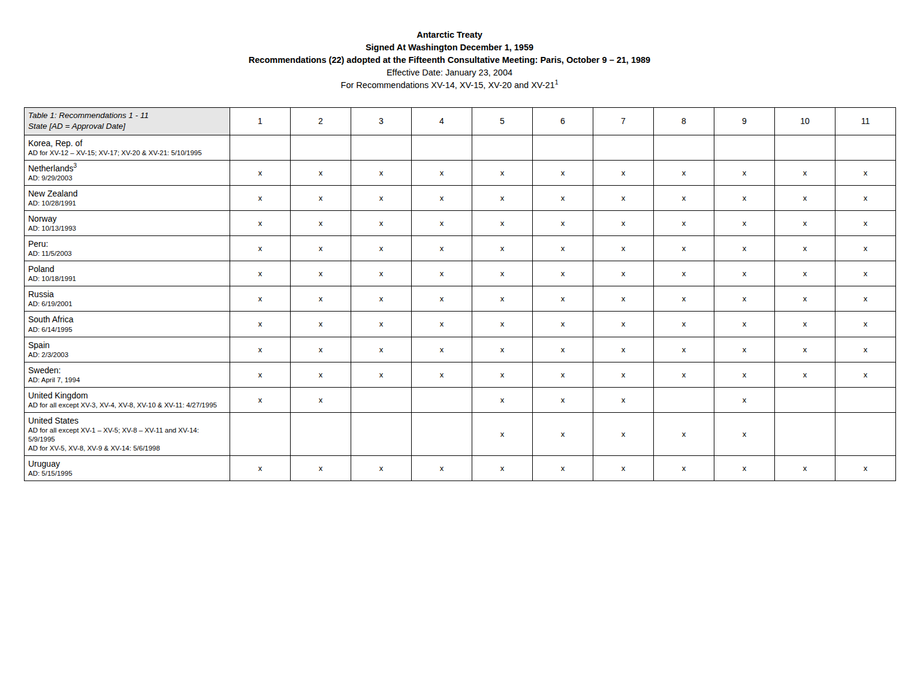Antarctic Treaty Signed At Washington December 1, 1959 Recommendations (22) adopted at the Fifteenth Consultative Meeting: Paris, October 9 – 21, 1989 Effective Date: January 23, 2004 For Recommendations XV-14, XV-15, XV-20 and XV-211
| Table 1: Recommendations 1 - 11 State [AD = Approval Date] | 1 | 2 | 3 | 4 | 5 | 6 | 7 | 8 | 9 | 10 | 11 |
| --- | --- | --- | --- | --- | --- | --- | --- | --- | --- | --- | --- |
| Korea, Rep. of AD for XV-12 – XV-15; XV-17; XV-20 & XV-21: 5/10/1995 | | | | | | | | | | | |
| Netherlands 3 AD: 9/29/2003 | x | x | x | x | x | x | x | x | x | x | x |
| New Zealand AD: 10/28/1991 | x | x | x | x | x | x | x | x | x | x | x |
| Norway AD: 10/13/1993 | x | x | x | x | x | x | x | x | x | x | x |
| Peru: AD: 11/5/2003 | x | x | x | x | x | x | x | x | x | x | x |
| Poland AD: 10/18/1991 | x | x | x | x | x | x | x | x | x | x | x |
| Russia AD: 6/19/2001 | x | x | x | x | x | x | x | x | x | x | x |
| South Africa AD: 6/14/1995 | x | x | x | x | x | x | x | x | x | x | x |
| Spain AD: 2/3/2003 | x | x | x | x | x | x | x | x | x | x | x |
| Sweden: AD: April 7, 1994 | x | x | x | x | x | x | x | x | x | x | x |
| United Kingdom AD for all except XV-3, XV-4, XV-8, XV-10 & XV-11: 4/27/1995 | x | x | | | x | x | x | | x | | |
| United States AD for all except XV-1 – XV-5; XV-8 – XV-11 and XV-14: 5/9/1995 AD for XV-5, XV-8, XV-9 & XV-14: 5/6/1998 | | | | | x | x | x | x | x | | |
| Uruguay AD: 5/15/1995 | x | x | x | x | x | x | x | x | x | x | x |